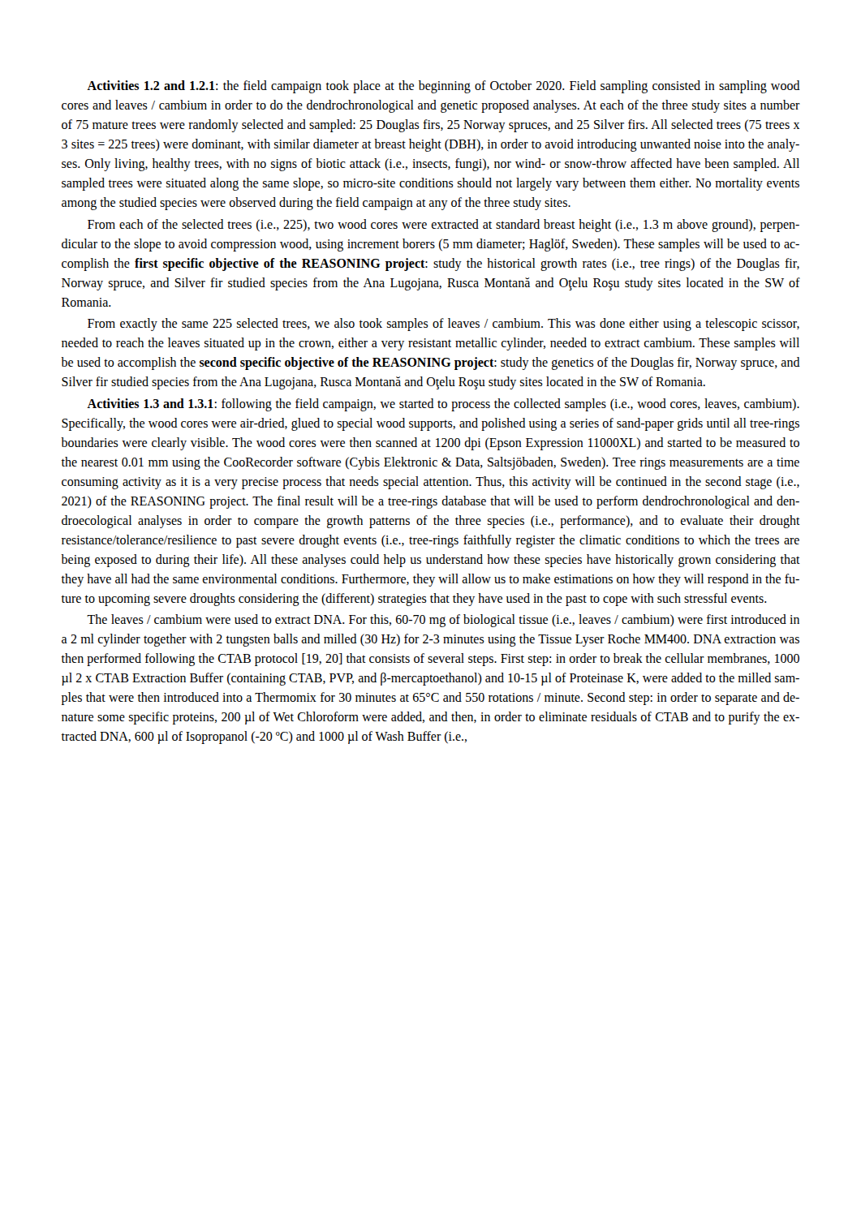Activities 1.2 and 1.2.1: the field campaign took place at the beginning of October 2020. Field sampling consisted in sampling wood cores and leaves / cambium in order to do the dendrochronological and genetic proposed analyses. At each of the three study sites a number of 75 mature trees were randomly selected and sampled: 25 Douglas firs, 25 Norway spruces, and 25 Silver firs. All selected trees (75 trees x 3 sites = 225 trees) were dominant, with similar diameter at breast height (DBH), in order to avoid introducing unwanted noise into the analyses. Only living, healthy trees, with no signs of biotic attack (i.e., insects, fungi), nor wind- or snow-throw affected have been sampled. All sampled trees were situated along the same slope, so micro-site conditions should not largely vary between them either. No mortality events among the studied species were observed during the field campaign at any of the three study sites.
From each of the selected trees (i.e., 225), two wood cores were extracted at standard breast height (i.e., 1.3 m above ground), perpendicular to the slope to avoid compression wood, using increment borers (5 mm diameter; Haglöf, Sweden). These samples will be used to accomplish the first specific objective of the REASONING project: study the historical growth rates (i.e., tree rings) of the Douglas fir, Norway spruce, and Silver fir studied species from the Ana Lugojana, Rusca Montană and Oţelu Roşu study sites located in the SW of Romania.
From exactly the same 225 selected trees, we also took samples of leaves / cambium. This was done either using a telescopic scissor, needed to reach the leaves situated up in the crown, either a very resistant metallic cylinder, needed to extract cambium. These samples will be used to accomplish the second specific objective of the REASONING project: study the genetics of the Douglas fir, Norway spruce, and Silver fir studied species from the Ana Lugojana, Rusca Montană and Oţelu Roşu study sites located in the SW of Romania.
Activities 1.3 and 1.3.1: following the field campaign, we started to process the collected samples (i.e., wood cores, leaves, cambium). Specifically, the wood cores were air-dried, glued to special wood supports, and polished using a series of sand-paper grids until all tree-rings boundaries were clearly visible. The wood cores were then scanned at 1200 dpi (Epson Expression 11000XL) and started to be measured to the nearest 0.01 mm using the CooRecorder software (Cybis Elektronic & Data, Saltsjöbaden, Sweden). Tree rings measurements are a time consuming activity as it is a very precise process that needs special attention. Thus, this activity will be continued in the second stage (i.e., 2021) of the REASONING project. The final result will be a tree-rings database that will be used to perform dendrochronological and dendroecological analyses in order to compare the growth patterns of the three species (i.e., performance), and to evaluate their drought resistance/tolerance/resilience to past severe drought events (i.e., tree-rings faithfully register the climatic conditions to which the trees are being exposed to during their life). All these analyses could help us understand how these species have historically grown considering that they have all had the same environmental conditions. Furthermore, they will allow us to make estimations on how they will respond in the future to upcoming severe droughts considering the (different) strategies that they have used in the past to cope with such stressful events.
The leaves / cambium were used to extract DNA. For this, 60-70 mg of biological tissue (i.e., leaves / cambium) were first introduced in a 2 ml cylinder together with 2 tungsten balls and milled (30 Hz) for 2-3 minutes using the Tissue Lyser Roche MM400. DNA extraction was then performed following the CTAB protocol [19, 20] that consists of several steps. First step: in order to break the cellular membranes, 1000 µl 2 x CTAB Extraction Buffer (containing CTAB, PVP, and β-mercaptoethanol) and 10-15 µl of Proteinase K, were added to the milled samples that were then introduced into a Thermomix for 30 minutes at 65°C and 550 rotations / minute. Second step: in order to separate and denature some specific proteins, 200 µl of Wet Chloroform were added, and then, in order to eliminate residuals of CTAB and to purify the extracted DNA, 600 µl of Isopropanol (-20 ºC) and 1000 µl of Wash Buffer (i.e.,